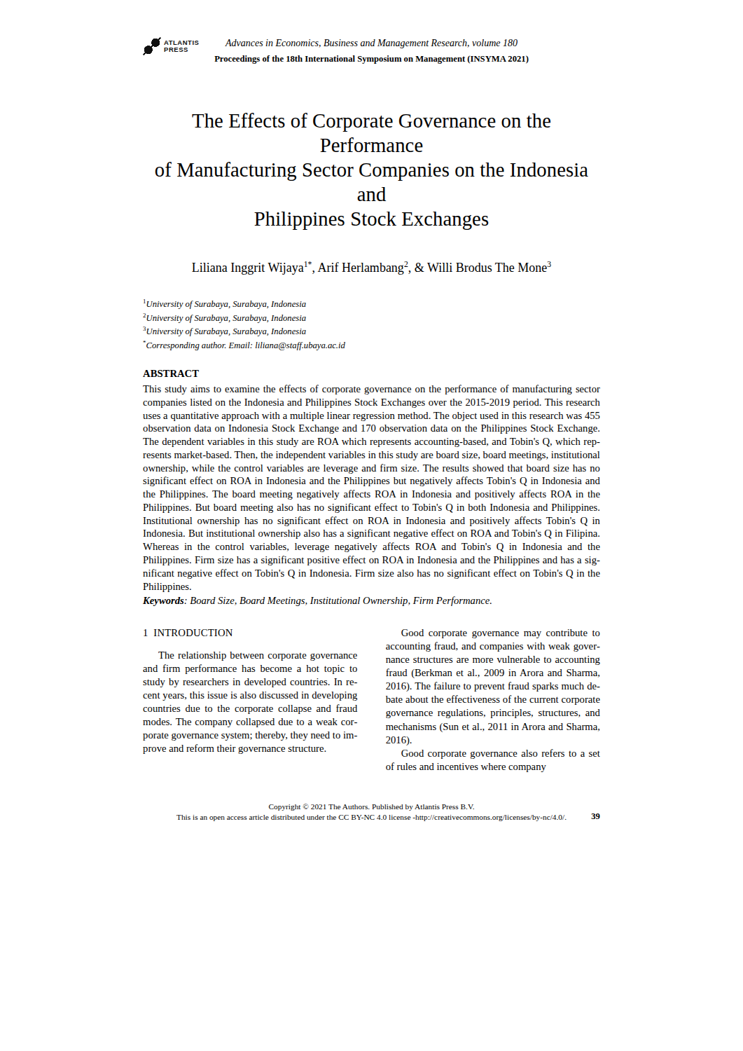ATLANTIS
PRESS
Advances in Economics, Business and Management Research, volume 180
Proceedings of the 18th International Symposium on Management (INSYMA 2021)
The Effects of Corporate Governance on the Performance
of Manufacturing Sector Companies on the Indonesia and
Philippines Stock Exchanges
Liliana Inggrit Wijaya1*, Arif Herlambang2, & Willi Brodus The Mone3
1University of Surabaya, Surabaya, Indonesia
2University of Surabaya, Surabaya, Indonesia
3University of Surabaya, Surabaya, Indonesia
*Corresponding author. Email: liliana@staff.ubaya.ac.id
ABSTRACT
This study aims to examine the effects of corporate governance on the performance of manufacturing sector companies listed on the Indonesia and Philippines Stock Exchanges over the 2015-2019 period. This research uses a quantitative approach with a multiple linear regression method. The object used in this research was 455 observation data on Indonesia Stock Exchange and 170 observation data on the Philippines Stock Exchange. The dependent variables in this study are ROA which represents accounting-based, and Tobin's Q, which represents market-based. Then, the independent variables in this study are board size, board meetings, institutional ownership, while the control variables are leverage and firm size. The results showed that board size has no significant effect on ROA in Indonesia and the Philippines but negatively affects Tobin's Q in Indonesia and the Philippines. The board meeting negatively affects ROA in Indonesia and positively affects ROA in the Philippines. But board meeting also has no significant effect to Tobin's Q in both Indonesia and Philippines. Institutional ownership has no significant effect on ROA in Indonesia and positively affects Tobin's Q in Indonesia. But institutional ownership also has a significant negative effect on ROA and Tobin's Q in Filipina. Whereas in the control variables, leverage negatively affects ROA and Tobin's Q in Indonesia and the Philippines. Firm size has a significant positive effect on ROA in Indonesia and the Philippines and has a significant negative effect on Tobin's Q in Indonesia. Firm size also has no significant effect on Tobin's Q in the Philippines.
Keywords: Board Size, Board Meetings, Institutional Ownership, Firm Performance.
1 INTRODUCTION
The relationship between corporate governance and firm performance has become a hot topic to study by researchers in developed countries. In recent years, this issue is also discussed in developing countries due to the corporate collapse and fraud modes. The company collapsed due to a weak corporate governance system; thereby, they need to improve and reform their governance structure.
Good corporate governance may contribute to accounting fraud, and companies with weak governance structures are more vulnerable to accounting fraud (Berkman et al., 2009 in Arora and Sharma, 2016). The failure to prevent fraud sparks much debate about the effectiveness of the current corporate governance regulations, principles, structures, and mechanisms (Sun et al., 2011 in Arora and Sharma, 2016).
Good corporate governance also refers to a set of rules and incentives where company
Copyright © 2021 The Authors. Published by Atlantis Press B.V.
This is an open access article distributed under the CC BY-NC 4.0 license -http://creativecommons.org/licenses/by-nc/4.0/. 39